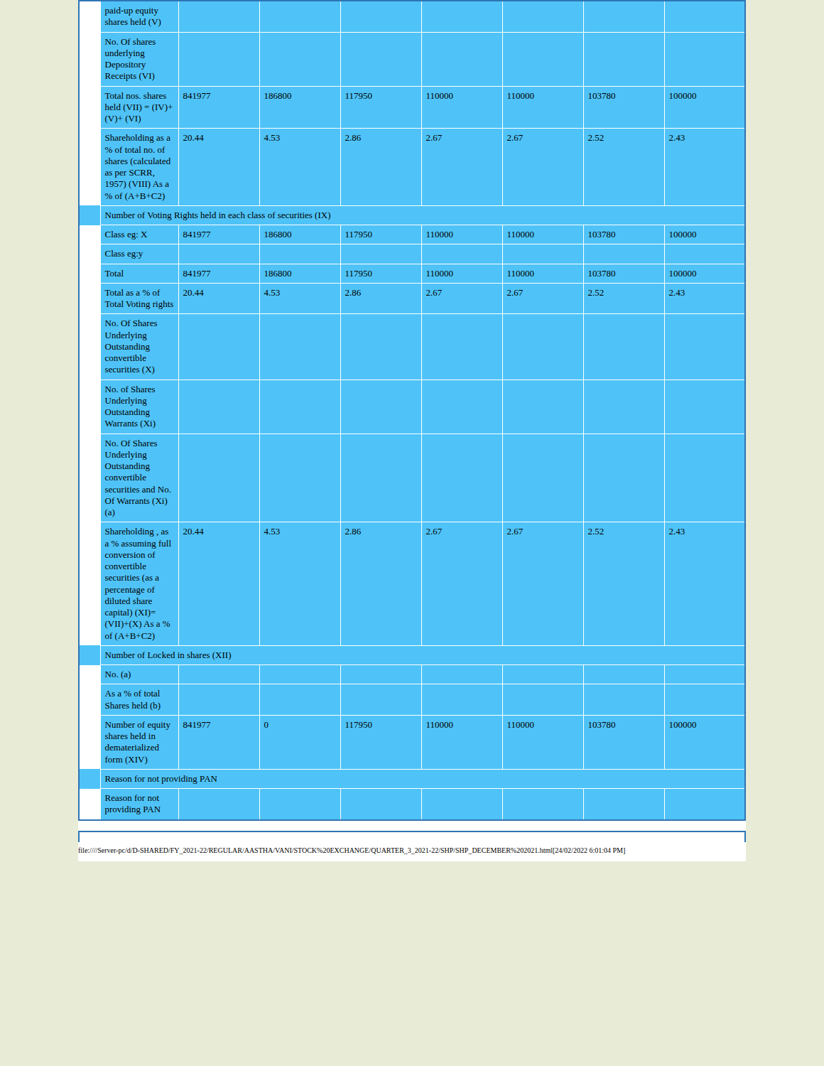| | paid-up equity shares held (V) | | | | | | | |
| | No. Of shares underlying Depository Receipts (VI) | | | | | | | |
| | Total nos. shares held (VII) = (IV)+(V)+ (VI) | 841977 | 186800 | 117950 | 110000 | 110000 | 103780 | 100000 |
| | Shareholding as a % of total no. of shares (calculated as per SCRR, 1957) (VIII) As a % of (A+B+C2) | 20.44 | 4.53 | 2.86 | 2.67 | 2.67 | 2.52 | 2.43 |
| | Number of Voting Rights held in each class of securities (IX) |
| | Class eg: X | 841977 | 186800 | 117950 | 110000 | 110000 | 103780 | 100000 |
| | Class eg:y | | | | | | | |
| | Total | 841977 | 186800 | 117950 | 110000 | 110000 | 103780 | 100000 |
| | Total as a % of Total Voting rights | 20.44 | 4.53 | 2.86 | 2.67 | 2.67 | 2.52 | 2.43 |
| | No. Of Shares Underlying Outstanding convertible securities (X) | | | | | | | |
| | No. of Shares Underlying Outstanding Warrants (Xi) | | | | | | | |
| | No. Of Shares Underlying Outstanding convertible securities and No. Of Warrants (Xi) (a) | | | | | | | |
| | Shareholding , as a % assuming full conversion of convertible securities (as a percentage of diluted share capital) (XI)= (VII)+(X) As a % of (A+B+C2) | 20.44 | 4.53 | 2.86 | 2.67 | 2.67 | 2.52 | 2.43 |
| | Number of Locked in shares (XII) |
| | No. (a) | | | | | | | |
| | As a % of total Shares held (b) | | | | | | | |
| | Number of equity shares held in dematerialized form (XIV) | 841977 | 0 | 117950 | 110000 | 110000 | 103780 | 100000 |
| | Reason for not providing PAN |
| | Reason for not providing PAN | | | | | | | |
file:////Server-pc/d/D-SHARED/FY_2021-22/REGULAR/AASTHA/VANI/STOCK%20EXCHANGE/QUARTER_3_2021-22/SHP/SHP_DECEMBER%202021.html[24/02/2022 6:01:04 PM]